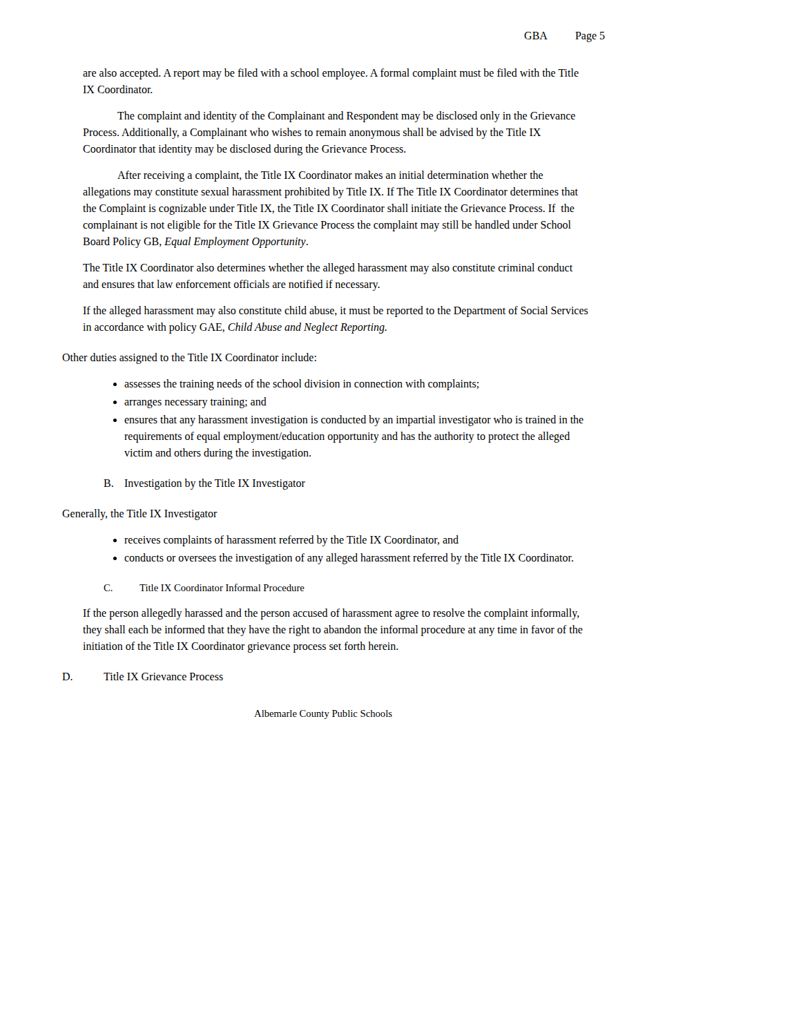GBA Page 5
are also accepted. A report may be filed with a school employee. A formal complaint must be filed with the Title IX Coordinator.
The complaint and identity of the Complainant and Respondent may be disclosed only in the Grievance Process. Additionally, a Complainant who wishes to remain anonymous shall be advised by the Title IX Coordinator that identity may be disclosed during the Grievance Process.
After receiving a complaint, the Title IX Coordinator makes an initial determination whether the allegations may constitute sexual harassment prohibited by Title IX. If The Title IX Coordinator determines that the Complaint is cognizable under Title IX, the Title IX Coordinator shall initiate the Grievance Process. If the complainant is not eligible for the Title IX Grievance Process the complaint may still be handled under School Board Policy GB, Equal Employment Opportunity.
The Title IX Coordinator also determines whether the alleged harassment may also constitute criminal conduct and ensures that law enforcement officials are notified if necessary.
If the alleged harassment may also constitute child abuse, it must be reported to the Department of Social Services in accordance with policy GAE, Child Abuse and Neglect Reporting.
Other duties assigned to the Title IX Coordinator include:
assesses the training needs of the school division in connection with complaints;
arranges necessary training; and
ensures that any harassment investigation is conducted by an impartial investigator who is trained in the requirements of equal employment/education opportunity and has the authority to protect the alleged victim and others during the investigation.
B. Investigation by the Title IX Investigator
Generally, the Title IX Investigator
receives complaints of harassment referred by the Title IX Coordinator, and
conducts or oversees the investigation of any alleged harassment referred by the Title IX Coordinator.
C. Title IX Coordinator Informal Procedure
If the person allegedly harassed and the person accused of harassment agree to resolve the complaint informally, they shall each be informed that they have the right to abandon the informal procedure at any time in favor of the initiation of the Title IX Coordinator grievance process set forth herein.
D. Title IX Grievance Process
Albemarle County Public Schools